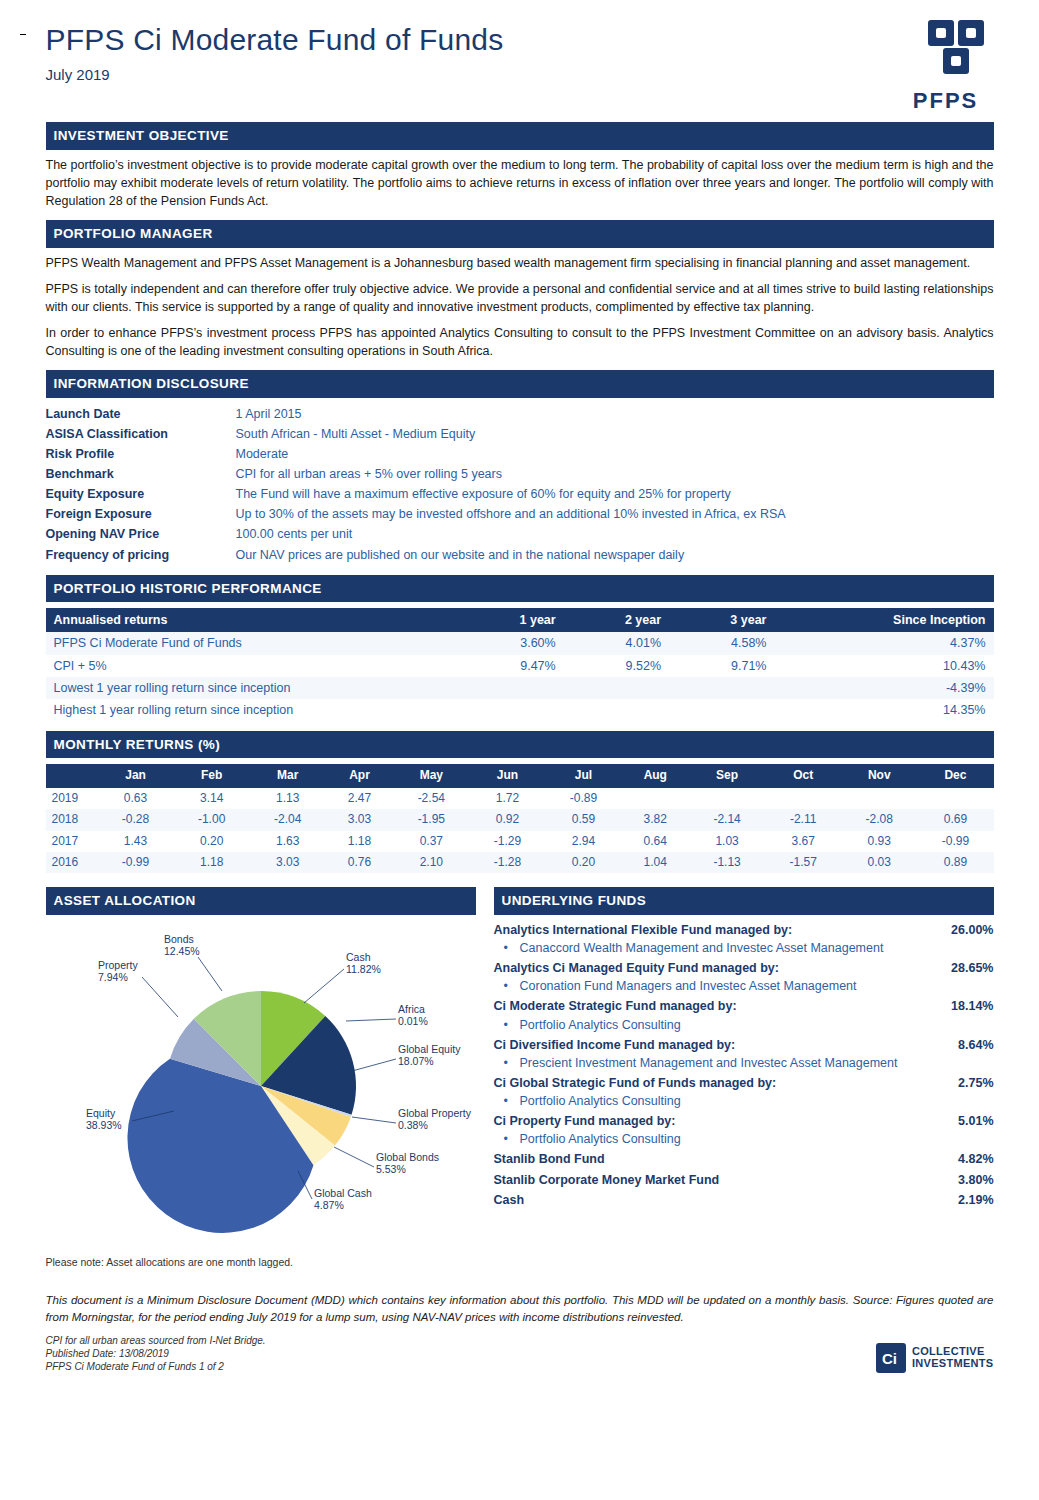PFPS Ci Moderate Fund of Funds
July 2019
PFPS
INVESTMENT OBJECTIVE
The portfolio’s investment objective is to provide moderate capital growth over the medium to long term. The probability of capital loss over the medium term is high and the portfolio may exhibit moderate levels of return volatility. The portfolio aims to achieve returns in excess of inflation over three years and longer. The portfolio will comply with Regulation 28 of the Pension Funds Act.
PORTFOLIO MANAGER
PFPS Wealth Management and PFPS Asset Management is a Johannesburg based wealth management firm specialising in financial planning and asset management.
PFPS is totally independent and can therefore offer truly objective advice. We provide a personal and confidential service and at all times strive to build lasting relationships with our clients. This service is supported by a range of quality and innovative investment products, complimented by effective tax planning.
In order to enhance PFPS’s investment process PFPS has appointed Analytics Consulting to consult to the PFPS Investment Committee on an advisory basis. Analytics Consulting is one of the leading investment consulting operations in South Africa.
INFORMATION DISCLOSURE
| Launch Date | 1 April 2015 |
| ASISA Classification | South African - Multi Asset - Medium Equity |
| Risk Profile | Moderate |
| Benchmark | CPI for all urban areas + 5% over rolling 5 years |
| Equity Exposure | The Fund will have a maximum effective exposure of 60% for equity and 25% for property |
| Foreign Exposure | Up to 30% of the assets may be invested offshore and an additional 10% invested in Africa, ex RSA |
| Opening NAV Price | 100.00 cents per unit |
| Frequency of pricing | Our NAV prices are published on our website and in the national newspaper daily |
PORTFOLIO HISTORIC PERFORMANCE
| Annualised returns | 1 year | 2 year | 3 year | Since Inception |
| --- | --- | --- | --- | --- |
| PFPS Ci Moderate Fund of Funds | 3.60% | 4.01% | 4.58% | 4.37% |
| CPI + 5% | 9.47% | 9.52% | 9.71% | 10.43% |
| Lowest 1 year rolling return since inception | -4.39% |
| Highest 1 year rolling return since inception | 14.35% |
MONTHLY RETURNS (%)
| | Jan | Feb | Mar | Apr | May | Jun | Jul | Aug | Sep | Oct | Nov | Dec |
| --- | --- | --- | --- | --- | --- | --- | --- | --- | --- | --- | --- | --- |
| 2019 | 0.63 | 3.14 | 1.13 | 2.47 | -2.54 | 1.72 | -0.89 | | | | | |
| 2018 | -0.28 | -1.00 | -2.04 | 3.03 | -1.95 | 0.92 | 0.59 | 3.82 | -2.14 | -2.11 | -2.08 | 0.69 |
| 2017 | 1.43 | 0.20 | 1.63 | 1.18 | 0.37 | -1.29 | 2.94 | 0.64 | 1.03 | 3.67 | 0.93 | -0.99 |
| 2016 | -0.99 | 1.18 | 3.03 | 0.76 | 2.10 | -1.28 | 0.20 | 1.04 | -1.13 | -1.57 | 0.03 | 0.89 |
ASSET ALLOCATION
Bonds 12.45% Property 7.94% Cash 11.82% Africa 0.01% Global Equity 18.07% Global Property 0.38% Global Bonds 5.53% Global Cash 4.87% Equity 38.93%
Please note: Asset allocations are one month lagged.
UNDERLYING FUNDS
Analytics International Flexible Fund managed by: 26.00%
Canaccord Wealth Management and Investec Asset Management
Analytics Ci Managed Equity Fund managed by: 28.65%
Coronation Fund Managers and Investec Asset Management
Ci Moderate Strategic Fund managed by: 18.14%
Portfolio Analytics Consulting
Ci Diversified Income Fund managed by: 8.64%
Prescient Investment Management and Investec Asset Management
Ci Global Strategic Fund of Funds managed by: 2.75%
Portfolio Analytics Consulting
Ci Property Fund managed by: 5.01%
Portfolio Analytics Consulting
Stanlib Bond Fund 4.82%
Stanlib Corporate Money Market Fund 3.80%
Cash 2.19%
This document is a Minimum Disclosure Document (MDD) which contains key information about this portfolio. This MDD will be updated on a monthly basis. Source: Figures quoted are from Morningstar, for the period ending July 2019 for a lump sum, using NAV-NAV prices with income distributions reinvested.
CPI for all urban areas sourced from I-Net Bridge.
Published Date: 13/08/2019
PFPS Ci Moderate Fund of Funds 1 of 2
Ci
COLLECTIVE INVESTMENTS